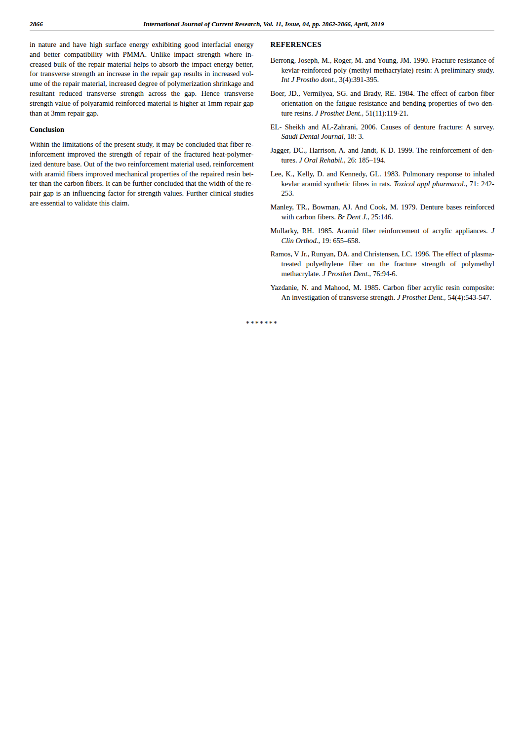2866
International Journal of Current Research, Vol. 11, Issue, 04, pp. 2862-2866, April, 2019
in nature and have high surface energy exhibiting good interfacial energy and better compatibility with PMMA. Unlike impact strength where increased bulk of the repair material helps to absorb the impact energy better, for transverse strength an increase in the repair gap results in increased volume of the repair material, increased degree of polymerization shrinkage and resultant reduced transverse strength across the gap. Hence transverse strength value of polyaramid reinforced material is higher at 1mm repair gap than at 3mm repair gap.
Conclusion
Within the limitations of the present study, it may be concluded that fiber reinforcement improved the strength of repair of the fractured heat-polymerized denture base. Out of the two reinforcement material used, reinforcement with aramid fibers improved mechanical properties of the repaired resin better than the carbon fibers. It can be further concluded that the width of the repair gap is an influencing factor for strength values. Further clinical studies are essential to validate this claim.
REFERENCES
Berrong, Joseph, M., Roger, M. and Young, JM. 1990. Fracture resistance of kevlar-reinforced poly (methyl methacrylate) resin: A preliminary study. Int J Prostho dont., 3(4):391-395.
Boer, JD., Vermilyea, SG. and Brady, RE. 1984. The effect of carbon fiber orientation on the fatigue resistance and bending properties of two denture resins. J Prosthet Dent., 51(11):119-21.
EL- Sheikh and AL-Zahrani, 2006. Causes of denture fracture: A survey. Saudi Dental Journal, 18: 3.
Jagger, DC., Harrison, A. and Jandt, K D. 1999. The reinforcement of dentures. J Oral Rehabil., 26: 185–194.
Lee, K., Kelly, D. and Kennedy, GL. 1983. Pulmonary response to inhaled kevlar aramid synthetic fibres in rats. Toxicol appl pharmacol., 71: 242-253.
Manley, TR., Bowman, AJ. And Cook, M. 1979. Denture bases reinforced with carbon fibers. Br Dent J., 25:146.
Mullarky, RH. 1985. Aramid fiber reinforcement of acrylic appliances. J Clin Orthod., 19: 655–658.
Ramos, V Jr., Runyan, DA. and Christensen, LC. 1996. The effect of plasma-treated polyethylene fiber on the fracture strength of polymethyl methacrylate. J Prosthet Dent., 76:94-6.
Yazdanie, N. and Mahood, M. 1985. Carbon fiber acrylic resin composite: An investigation of transverse strength. J Prosthet Dent., 54(4):543-547.
*******